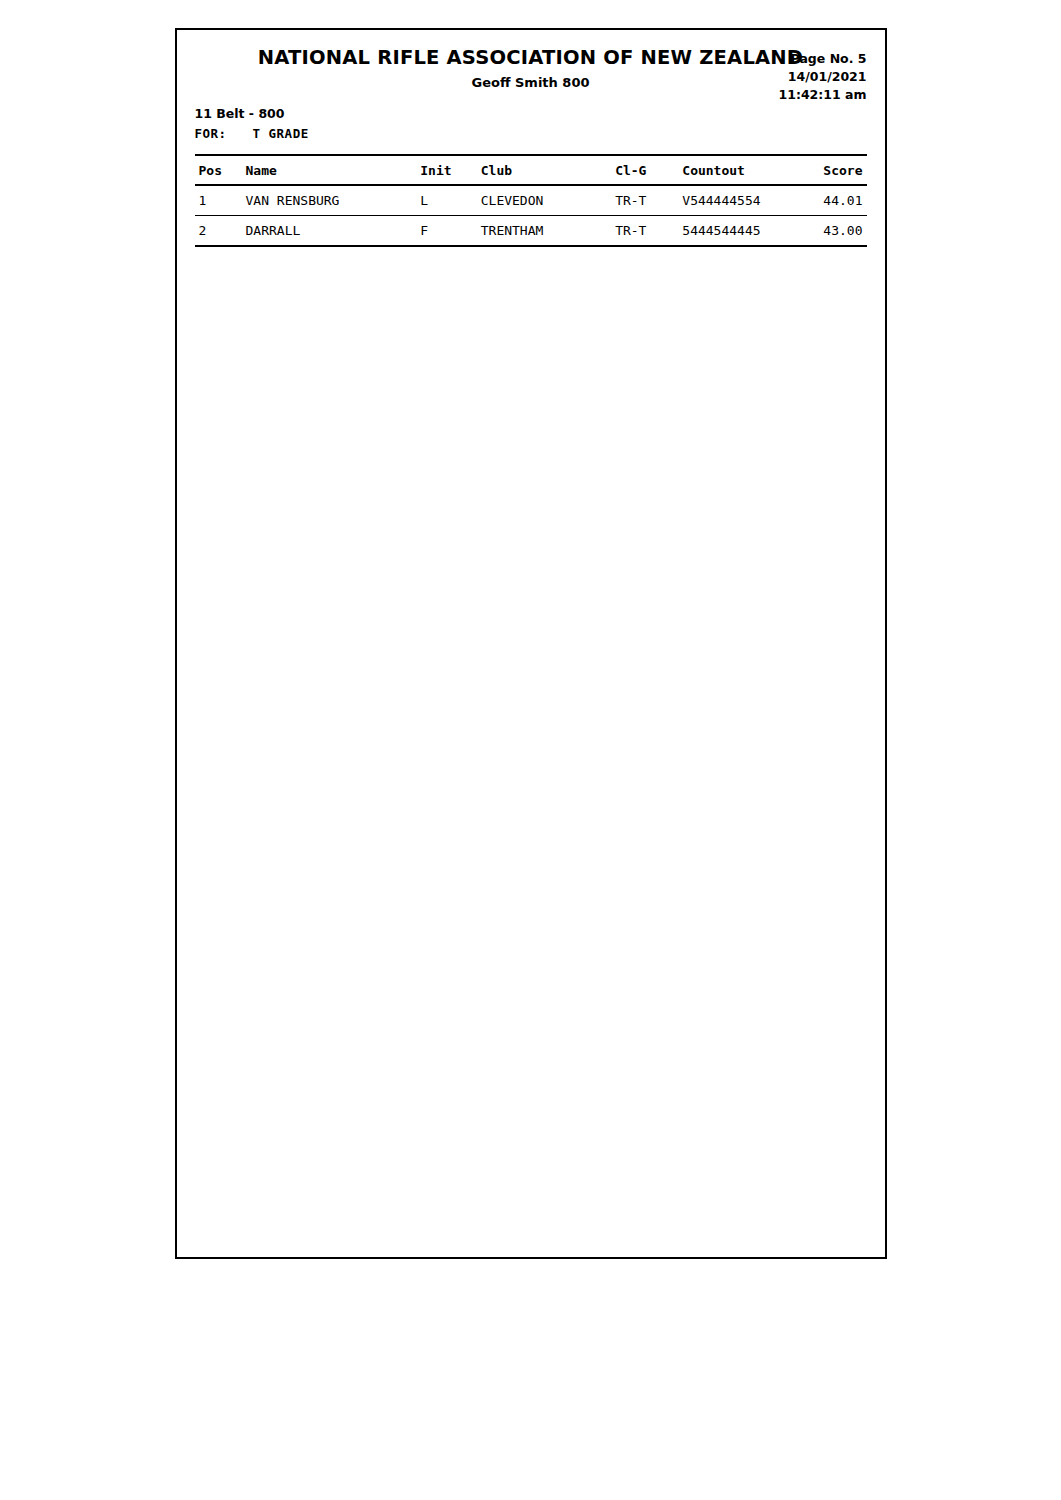Page No. 5
14/01/2021
11:42:11 am
NATIONAL RIFLE ASSOCIATION OF NEW ZEALAND
Geoff Smith 800
11 Belt - 800
FOR: T GRADE
| Pos | Name | Init | Club | Cl-G | Countout | Score |
| --- | --- | --- | --- | --- | --- | --- |
| 1 | VAN RENSBURG | L | CLEVEDON | TR-T | V544444554 | 44.01 |
| 2 | DARRALL | F | TRENTHAM | TR-T | 5444544445 | 43.00 |